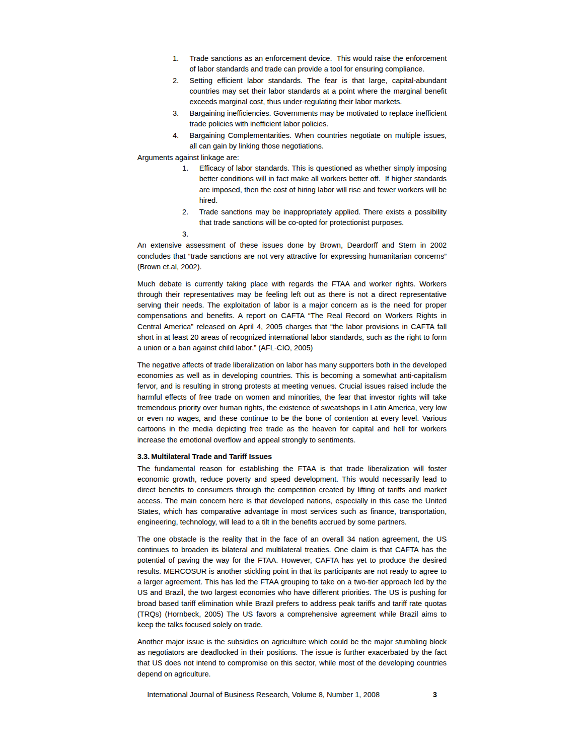Trade sanctions as an enforcement device. This would raise the enforcement of labor standards and trade can provide a tool for ensuring compliance.
Setting efficient labor standards. The fear is that large, capital-abundant countries may set their labor standards at a point where the marginal benefit exceeds marginal cost, thus under-regulating their labor markets.
Bargaining inefficiencies. Governments may be motivated to replace inefficient trade policies with inefficient labor policies.
Bargaining Complementarities. When countries negotiate on multiple issues, all can gain by linking those negotiations.
Arguments against linkage are:
Efficacy of labor standards. This is questioned as whether simply imposing better conditions will in fact make all workers better off. If higher standards are imposed, then the cost of hiring labor will rise and fewer workers will be hired.
Trade sanctions may be inappropriately applied. There exists a possibility that trade sanctions will be co-opted for protectionist purposes.
An extensive assessment of these issues done by Brown, Deardorff and Stern in 2002 concludes that “trade sanctions are not very attractive for expressing humanitarian concerns” (Brown et.al, 2002).
Much debate is currently taking place with regards the FTAA and worker rights. Workers through their representatives may be feeling left out as there is not a direct representative serving their needs. The exploitation of labor is a major concern as is the need for proper compensations and benefits. A report on CAFTA “The Real Record on Workers Rights in Central America” released on April 4, 2005 charges that “the labor provisions in CAFTA fall short in at least 20 areas of recognized international labor standards, such as the right to form a union or a ban against child labor.” (AFL-CIO, 2005)
The negative affects of trade liberalization on labor has many supporters both in the developed economies as well as in developing countries. This is becoming a somewhat anti-capitalism fervor, and is resulting in strong protests at meeting venues. Crucial issues raised include the harmful effects of free trade on women and minorities, the fear that investor rights will take tremendous priority over human rights, the existence of sweatshops in Latin America, very low or even no wages, and these continue to be the bone of contention at every level. Various cartoons in the media depicting free trade as the heaven for capital and hell for workers increase the emotional overflow and appeal strongly to sentiments.
3.3. Multilateral Trade and Tariff Issues
The fundamental reason for establishing the FTAA is that trade liberalization will foster economic growth, reduce poverty and speed development. This would necessarily lead to direct benefits to consumers through the competition created by lifting of tariffs and market access. The main concern here is that developed nations, especially in this case the United States, which has comparative advantage in most services such as finance, transportation, engineering, technology, will lead to a tilt in the benefits accrued by some partners.
The one obstacle is the reality that in the face of an overall 34 nation agreement, the US continues to broaden its bilateral and multilateral treaties. One claim is that CAFTA has the potential of paving the way for the FTAA. However, CAFTA has yet to produce the desired results. MERCOSUR is another stickling point in that its participants are not ready to agree to a larger agreement. This has led the FTAA grouping to take on a two-tier approach led by the US and Brazil, the two largest economies who have different priorities. The US is pushing for broad based tariff elimination while Brazil prefers to address peak tariffs and tariff rate quotas (TRQs) (Hornbeck, 2005) The US favors a comprehensive agreement while Brazil aims to keep the talks focused solely on trade.
Another major issue is the subsidies on agriculture which could be the major stumbling block as negotiators are deadlocked in their positions. The issue is further exacerbated by the fact that US does not intend to compromise on this sector, while most of the developing countries depend on agriculture.
International Journal of Business Research, Volume 8, Number 1, 20083